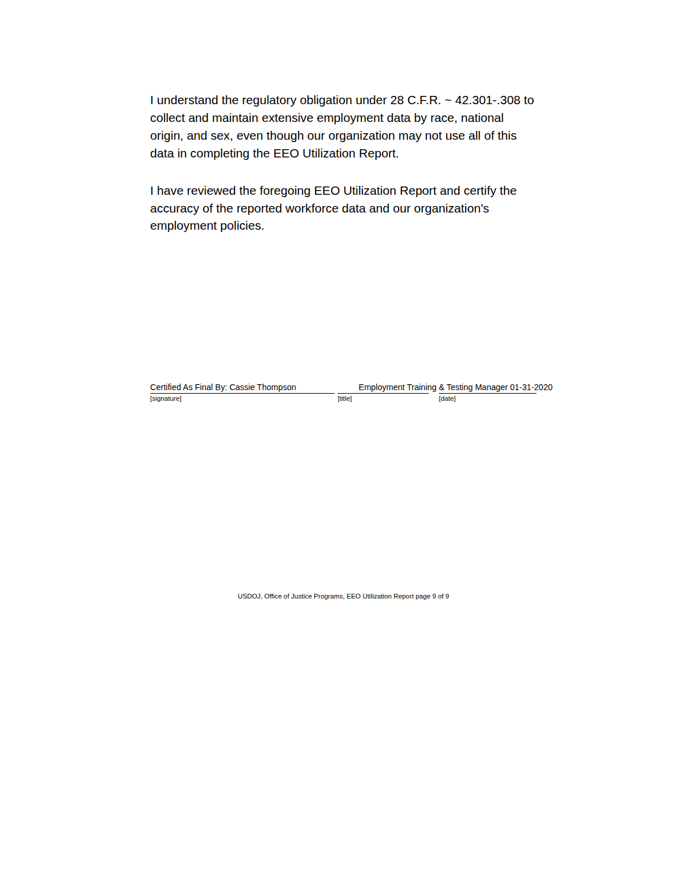I understand the regulatory obligation under 28 C.F.R. ~ 42.301-.308 to collect and maintain extensive employment data by race, national origin, and sex, even though our organization may not use all of this data in completing the EEO Utilization Report.
I have reviewed the foregoing EEO Utilization Report and certify the accuracy of the reported workforce data and our organization's employment policies.
Certified As Final By: Cassie Thompson Employment Training & Testing Manager 01-31-2020
[signature]
[title]
[date]
USDOJ, Office of Justice Programs, EEO Utilization Report page 9 of 9